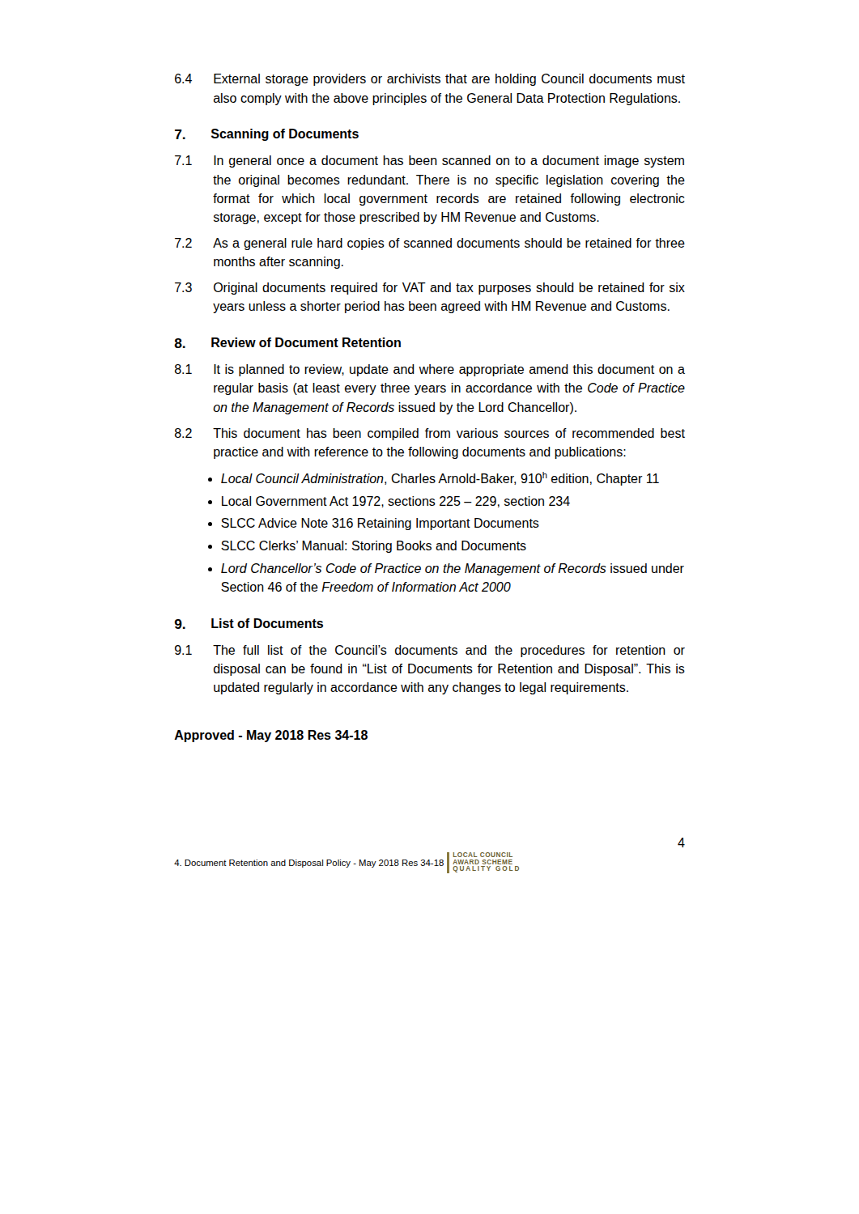6.4
External storage providers or archivists that are holding Council documents must also comply with the above principles of the General Data Protection Regulations.
7. Scanning of Documents
7.1
In general once a document has been scanned on to a document image system the original becomes redundant. There is no specific legislation covering the format for which local government records are retained following electronic storage, except for those prescribed by HM Revenue and Customs.
7.2
As a general rule hard copies of scanned documents should be retained for three months after scanning.
7.3
Original documents required for VAT and tax purposes should be retained for six years unless a shorter period has been agreed with HM Revenue and Customs.
8. Review of Document Retention
8.1
It is planned to review, update and where appropriate amend this document on a regular basis (at least every three years in accordance with the Code of Practice on the Management of Records issued by the Lord Chancellor).
8.2
This document has been compiled from various sources of recommended best practice and with reference to the following documents and publications:
Local Council Administration, Charles Arnold-Baker, 910h edition, Chapter 11
Local Government Act 1972, sections 225 – 229, section 234
SLCC Advice Note 316 Retaining Important Documents
SLCC Clerks’ Manual: Storing Books and Documents
Lord Chancellor’s Code of Practice on the Management of Records issued under Section 46 of the Freedom of Information Act 2000
9. List of Documents
9.1
The full list of the Council’s documents and the procedures for retention or disposal can be found in “List of Documents for Retention and Disposal”. This is updated regularly in accordance with any changes to legal requirements.
Approved - May 2018 Res 34-18
4
4. Document Retention and Disposal Policy - May 2018 Res 34-18 Local Council Award Scheme Quality Gold